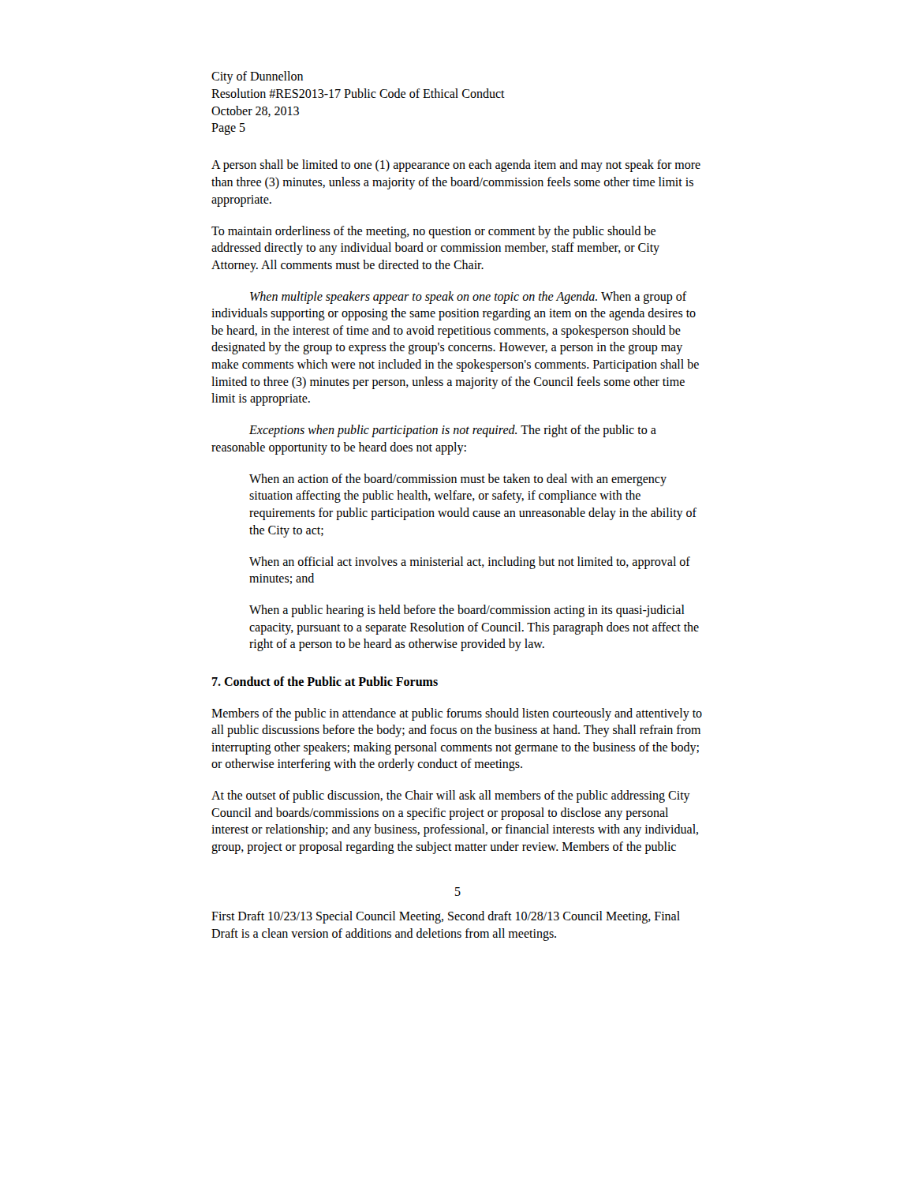City of Dunnellon
Resolution #RES2013-17 Public Code of Ethical Conduct
October 28, 2013
Page 5
A person shall be limited to one (1) appearance on each agenda item and may not speak for more than three (3) minutes, unless a majority of the board/commission feels some other time limit is appropriate.
To maintain orderliness of the meeting, no question or comment by the public should be addressed directly to any individual board or commission member, staff member, or City Attorney. All comments must be directed to the Chair.
When multiple speakers appear to speak on one topic on the Agenda. When a group of individuals supporting or opposing the same position regarding an item on the agenda desires to be heard, in the interest of time and to avoid repetitious comments, a spokesperson should be designated by the group to express the group's concerns. However, a person in the group may make comments which were not included in the spokesperson's comments. Participation shall be limited to three (3) minutes per person, unless a majority of the Council feels some other time limit is appropriate.
Exceptions when public participation is not required. The right of the public to a reasonable opportunity to be heard does not apply:
When an action of the board/commission must be taken to deal with an emergency situation affecting the public health, welfare, or safety, if compliance with the requirements for public participation would cause an unreasonable delay in the ability of the City to act;
When an official act involves a ministerial act, including but not limited to, approval of minutes; and
When a public hearing is held before the board/commission acting in its quasi-judicial capacity, pursuant to a separate Resolution of Council. This paragraph does not affect the right of a person to be heard as otherwise provided by law.
7. Conduct of the Public at Public Forums
Members of the public in attendance at public forums should listen courteously and attentively to all public discussions before the body; and focus on the business at hand. They shall refrain from interrupting other speakers; making personal comments not germane to the business of the body; or otherwise interfering with the orderly conduct of meetings.
At the outset of public discussion, the Chair will ask all members of the public addressing City Council and boards/commissions on a specific project or proposal to disclose any personal interest or relationship; and any business, professional, or financial interests with any individual, group, project or proposal regarding the subject matter under review. Members of the public
5
First Draft 10/23/13 Special Council Meeting, Second draft 10/28/13 Council Meeting, Final Draft is a clean version of additions and deletions from all meetings.